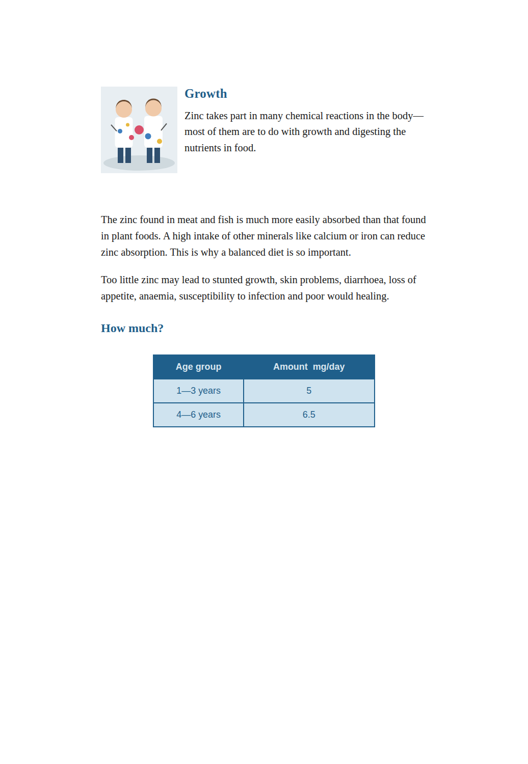Growth
Zinc takes part in many chemical reactions in the body—most of them are to do with growth and digesting the nutrients in food.
The zinc found in meat and fish is much more easily absorbed than that found in plant foods. A high intake of other minerals like calcium or iron can reduce zinc absorption. This is why a balanced diet is so important.
Too little zinc may lead to stunted growth, skin problems, diarrhoea, loss of appetite, anaemia, susceptibility to infection and poor would healing.
How much?
| Age group | Amount mg/day |
| --- | --- |
| 1—3 years | 5 |
| 4—6 years | 6.5 |